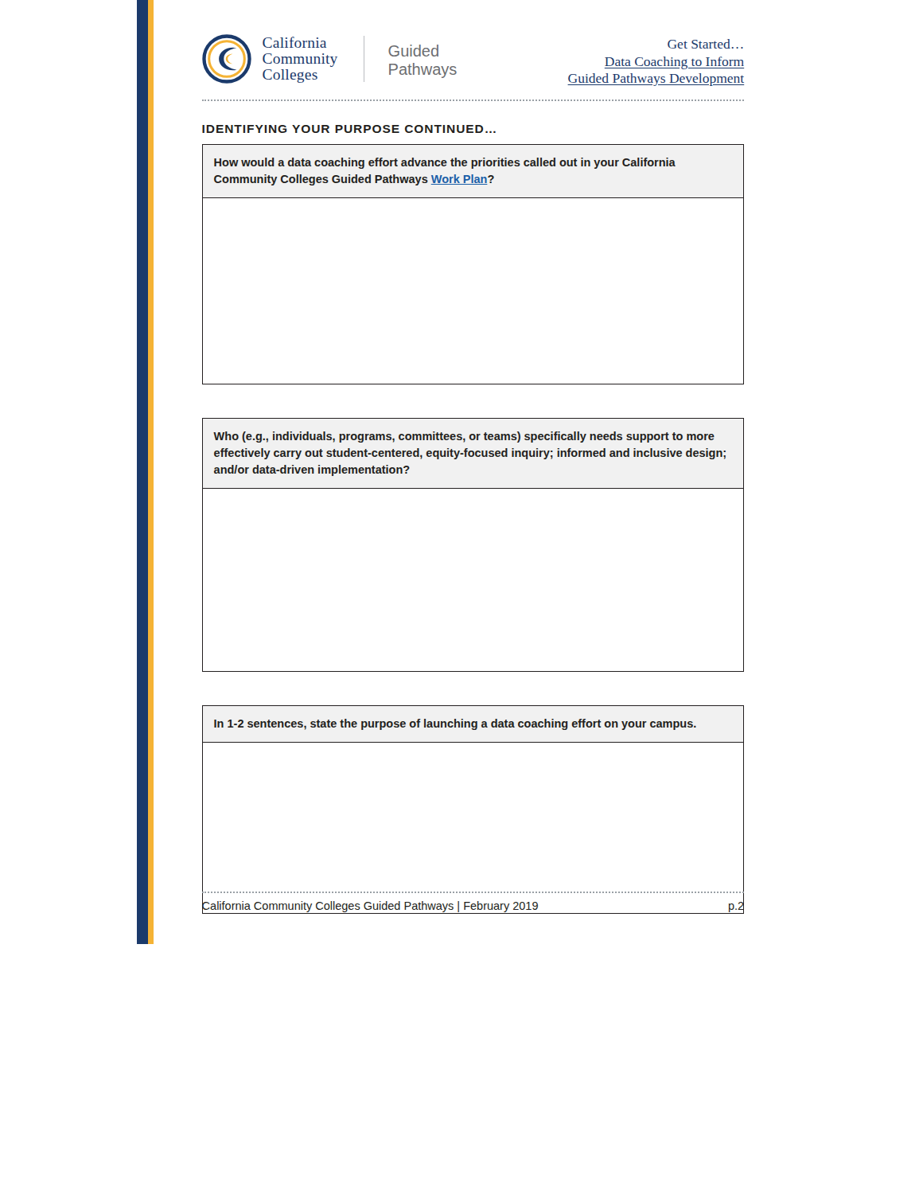California Community Colleges
Guided Pathways
Get Started… Data Coaching to Inform Guided Pathways Development
Identifying Your Purpose Continued…
How would a data coaching effort advance the priorities called out in your California Community Colleges Guided Pathways Work Plan?
Who (e.g., individuals, programs, committees, or teams) specifically needs support to more effectively carry out student-centered, equity-focused inquiry; informed and inclusive design; and/or data-driven implementation?
In 1-2 sentences, state the purpose of launching a data coaching effort on your campus.
California Community Colleges Guided Pathways | February 2019
p.2